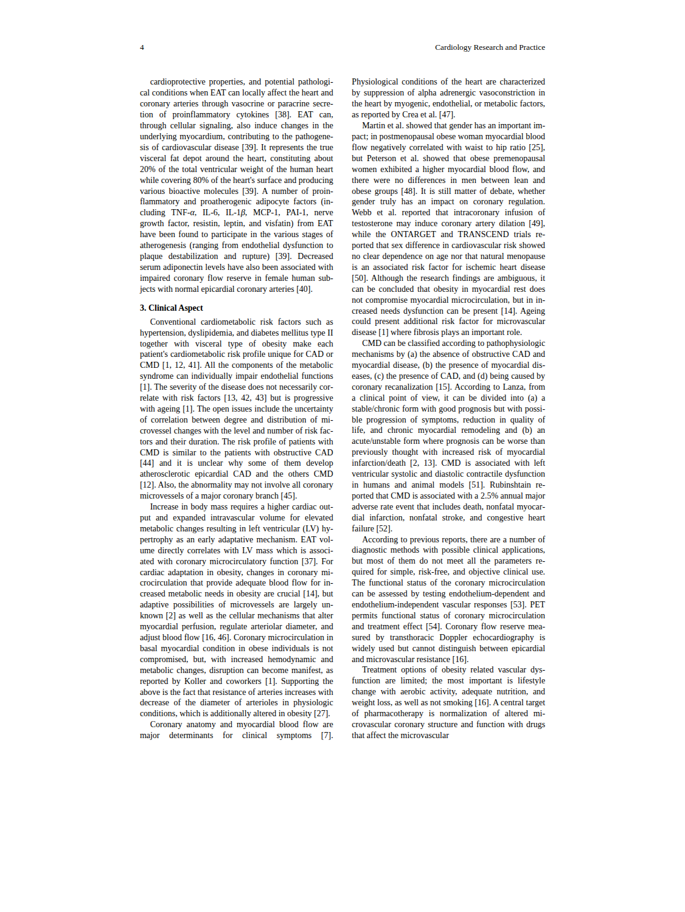4 Cardiology Research and Practice
cardioprotective properties, and potential pathological conditions when EAT can locally affect the heart and coronary arteries through vasocrine or paracrine secretion of proinflammatory cytokines [38]. EAT can, through cellular signaling, also induce changes in the underlying myocardium, contributing to the pathogenesis of cardiovascular disease [39]. It represents the true visceral fat depot around the heart, constituting about 20% of the total ventricular weight of the human heart while covering 80% of the heart's surface and producing various bioactive molecules [39]. A number of proinflammatory and proatherogenic adipocyte factors (including TNF-α, IL-6, IL-1β, MCP-1, PAI-1, nerve growth factor, resistin, leptin, and visfatin) from EAT have been found to participate in the various stages of atherogenesis (ranging from endothelial dysfunction to plaque destabilization and rupture) [39]. Decreased serum adiponectin levels have also been associated with impaired coronary flow reserve in female human subjects with normal epicardial coronary arteries [40].
3. Clinical Aspect
Conventional cardiometabolic risk factors such as hypertension, dyslipidemia, and diabetes mellitus type II together with visceral type of obesity make each patient's cardiometabolic risk profile unique for CAD or CMD [1, 12, 41]. All the components of the metabolic syndrome can individually impair endothelial functions [1]. The severity of the disease does not necessarily correlate with risk factors [13, 42, 43] but is progressive with ageing [1]. The open issues include the uncertainty of correlation between degree and distribution of microvessel changes with the level and number of risk factors and their duration. The risk profile of patients with CMD is similar to the patients with obstructive CAD [44] and it is unclear why some of them develop atherosclerotic epicardial CAD and the others CMD [12]. Also, the abnormality may not involve all coronary microvessels of a major coronary branch [45].
Increase in body mass requires a higher cardiac output and expanded intravascular volume for elevated metabolic changes resulting in left ventricular (LV) hypertrophy as an early adaptative mechanism. EAT volume directly correlates with LV mass which is associated with coronary microcirculatory function [37]. For cardiac adaptation in obesity, changes in coronary microcirculation that provide adequate blood flow for increased metabolic needs in obesity are crucial [14], but adaptive possibilities of microvessels are largely unknown [2] as well as the cellular mechanisms that alter myocardial perfusion, regulate arteriolar diameter, and adjust blood flow [16, 46]. Coronary microcirculation in basal myocardial condition in obese individuals is not compromised, but, with increased hemodynamic and metabolic changes, disruption can become manifest, as reported by Koller and coworkers [1]. Supporting the above is the fact that resistance of arteries increases with decrease of the diameter of arterioles in physiologic conditions, which is additionally altered in obesity [27].
Coronary anatomy and myocardial blood flow are major determinants for clinical symptoms [7]. Physiological conditions of the heart are characterized by suppression of alpha adrenergic vasoconstriction in the heart by myogenic, endothelial, or metabolic factors, as reported by Crea et al. [47].
Martin et al. showed that gender has an important impact; in postmenopausal obese woman myocardial blood flow negatively correlated with waist to hip ratio [25], but Peterson et al. showed that obese premenopausal women exhibited a higher myocardial blood flow, and there were no differences in men between lean and obese groups [48]. It is still matter of debate, whether gender truly has an impact on coronary regulation. Webb et al. reported that intracoronary infusion of testosterone may induce coronary artery dilation [49], while the ONTARGET and TRANSCEND trials reported that sex difference in cardiovascular risk showed no clear dependence on age nor that natural menopause is an associated risk factor for ischemic heart disease [50]. Although the research findings are ambiguous, it can be concluded that obesity in myocardial rest does not compromise myocardial microcirculation, but in increased needs dysfunction can be present [14]. Ageing could present additional risk factor for microvascular disease [1] where fibrosis plays an important role.
CMD can be classified according to pathophysiologic mechanisms by (a) the absence of obstructive CAD and myocardial disease, (b) the presence of myocardial diseases, (c) the presence of CAD, and (d) being caused by coronary recanalization [15]. According to Lanza, from a clinical point of view, it can be divided into (a) a stable/chronic form with good prognosis but with possible progression of symptoms, reduction in quality of life, and chronic myocardial remodeling and (b) an acute/unstable form where prognosis can be worse than previously thought with increased risk of myocardial infarction/death [2, 13]. CMD is associated with left ventricular systolic and diastolic contractile dysfunction in humans and animal models [51]. Rubinshtain reported that CMD is associated with a 2.5% annual major adverse rate event that includes death, nonfatal myocardial infarction, nonfatal stroke, and congestive heart failure [52].
According to previous reports, there are a number of diagnostic methods with possible clinical applications, but most of them do not meet all the parameters required for simple, risk-free, and objective clinical use. The functional status of the coronary microcirculation can be assessed by testing endothelium-dependent and endothelium-independent vascular responses [53]. PET permits functional status of coronary microcirculation and treatment effect [54]. Coronary flow reserve measured by transthoracic Doppler echocardiography is widely used but cannot distinguish between epicardial and microvascular resistance [16].
Treatment options of obesity related vascular dysfunction are limited; the most important is lifestyle change with aerobic activity, adequate nutrition, and weight loss, as well as not smoking [16]. A central target of pharmacotherapy is normalization of altered microvascular coronary structure and function with drugs that affect the microvascular